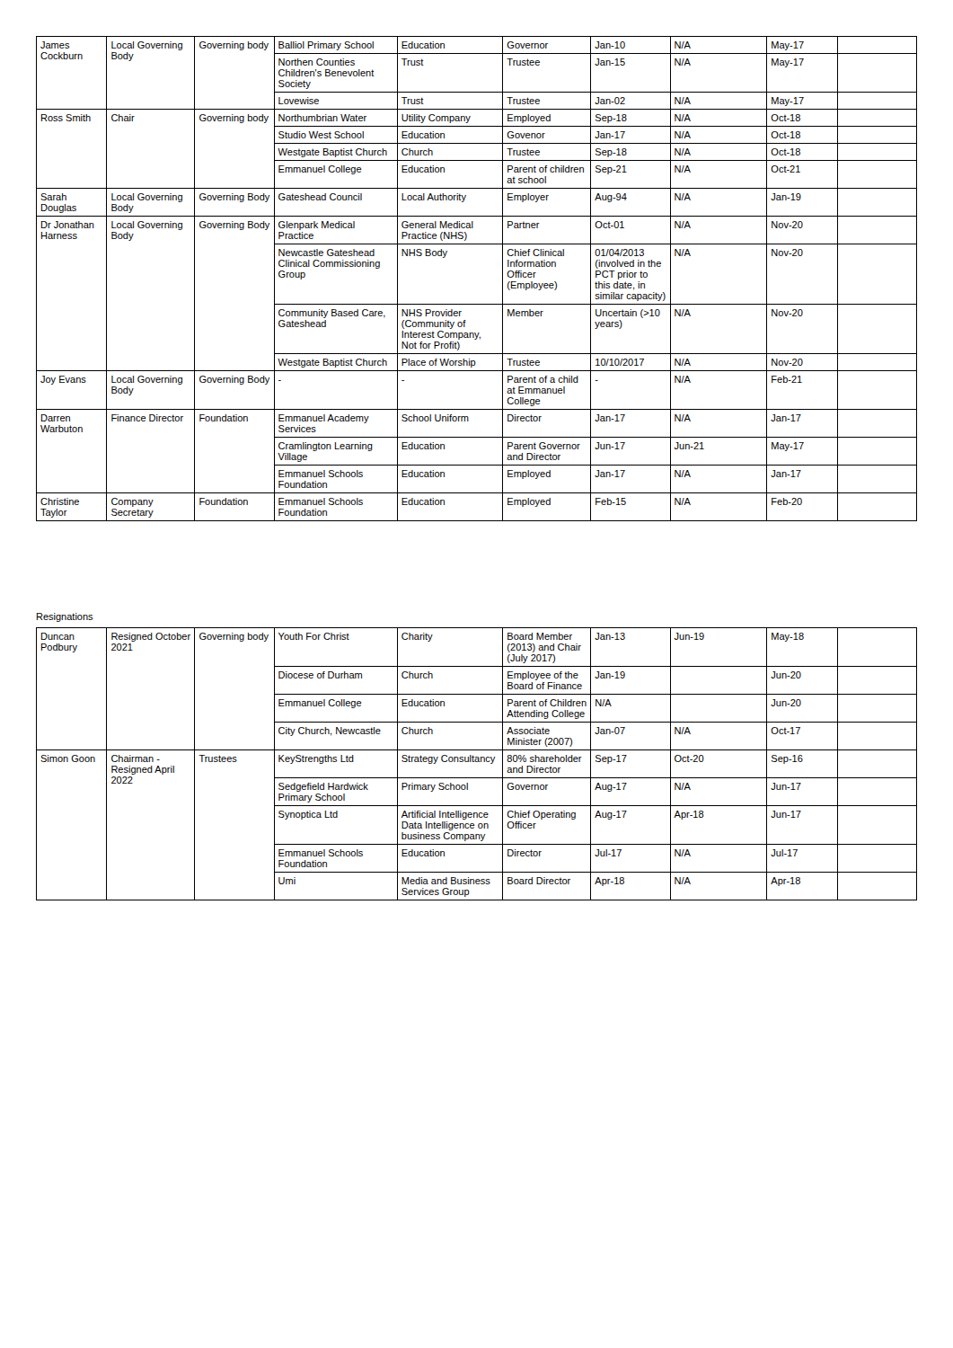| James Cockburn | Local Governing Body | Governing body | Balliol Primary School | Education | Governor | Jan-10 | N/A | May-17 | |
| Northen Counties Children's Benevolent Society | Trust | Trustee | Jan-15 | N/A | May-17 | |
| Lovewise | Trust | Trustee | Jan-02 | N/A | May-17 | |
| Ross Smith | Chair | Governing body | Northumbrian Water | Utility Company | Employed | Sep-18 | N/A | Oct-18 | |
| Studio West School | Education | Govenor | Jan-17 | N/A | Oct-18 | |
| Westgate Baptist Church | Church | Trustee | Sep-18 | N/A | Oct-18 | |
| Emmanuel College | Education | Parent of children at school | Sep-21 | N/A | Oct-21 | |
| Sarah Douglas | Local Governing Body | Governing Body | Gateshead Council | Local Authority | Employer | Aug-94 | N/A | Jan-19 | |
| Dr Jonathan Harness | Local Governing Body | Governing Body | Glenpark Medical Practice | General Medical Practice (NHS) | Partner | Oct-01 | N/A | Nov-20 | |
| Newcastle Gateshead Clinical Commissioning Group | NHS Body | Chief Clinical Information Officer (Employee) | 01/04/2013 (involved in the PCT prior to this date, in similar capacity) | N/A | Nov-20 | |
| Community Based Care, Gateshead | NHS Provider (Community of Interest Company, Not for Profit) | Member | Uncertain (>10 years) | N/A | Nov-20 | |
| Westgate Baptist Church | Place of Worship | Trustee | 10/10/2017 | N/A | Nov-20 | |
| Joy Evans | Local Governing Body | Governing Body | - | - | Parent of a child at Emmanuel College | - | N/A | Feb-21 | |
| Darren Warbuton | Finance Director | Foundation | Emmanuel Academy Services | School Uniform | Director | Jan-17 | N/A | Jan-17 | |
| Cramlington Learning Village | Education | Parent Governor and Director | Jun-17 | Jun-21 | May-17 | |
| Emmanuel Schools Foundation | Education | Employed | Jan-17 | N/A | Jan-17 | |
| Christine Taylor | Company Secretary | Foundation | Emmanuel Schools Foundation | Education | Employed | Feb-15 | N/A | Feb-20 | |
Resignations
| Duncan Podbury | Resigned October 2021 | Governing body | Youth For Christ | Charity | Board Member (2013) and Chair (July 2017) | Jan-13 | Jun-19 | May-18 | |
| Diocese of Durham | Church | Employee of the Board of Finance | Jan-19 | | Jun-20 | |
| Emmanuel College | Education | Parent of Children Attending College | N/A | | Jun-20 | |
| City Church, Newcastle | Church | Associate Minister (2007) | Jan-07 | N/A | Oct-17 | |
| Simon Goon | Chairman - Resigned April 2022 | Trustees | KeyStrengths Ltd | Strategy Consultancy | 80% shareholder and Director | Sep-17 | Oct-20 | Sep-16 | |
| Sedgefield Hardwick Primary School | Primary School | Governor | Aug-17 | N/A | Jun-17 | |
| Synoptica Ltd | Artificial Intelligence Data Intelligence on business Company | Chief Operating Officer | Aug-17 | Apr-18 | Jun-17 | |
| Emmanuel Schools Foundation | Education | Director | Jul-17 | N/A | Jul-17 | |
| Umi | Media and Business Services Group | Board Director | Apr-18 | N/A | Apr-18 | |